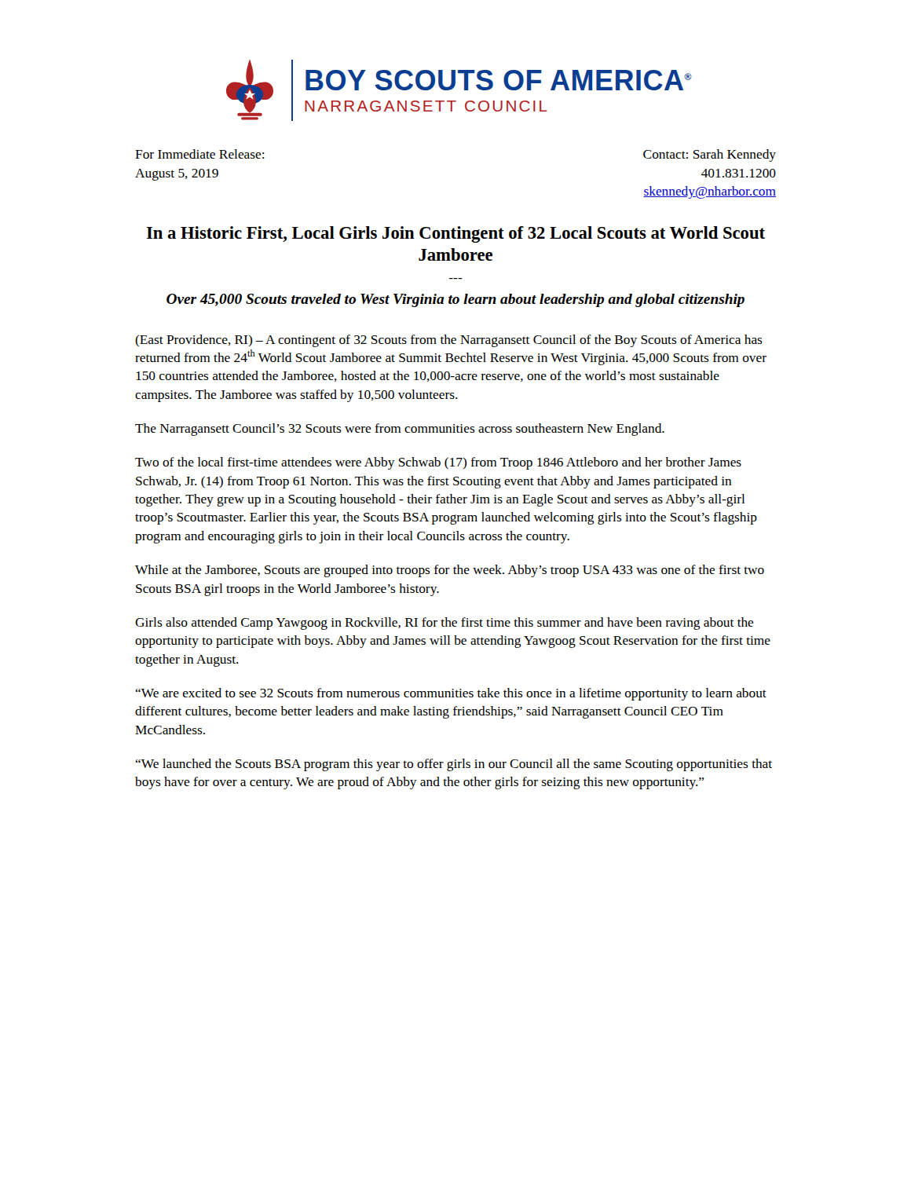BOY SCOUTS OF AMERICA®
NARRAGANSETT COUNCIL
| For Immediate Release: | Contact: Sarah Kennedy |
| August 5, 2019 | 401.831.1200 |
| | skennedy@nharbor.com |
In a Historic First, Local Girls Join Contingent of 32 Local Scouts at World Scout Jamboree
---
Over 45,000 Scouts traveled to West Virginia to learn about leadership and global citizenship
(East Providence, RI) – A contingent of 32 Scouts from the Narragansett Council of the Boy Scouts of America has returned from the 24th World Scout Jamboree at Summit Bechtel Reserve in West Virginia. 45,000 Scouts from over 150 countries attended the Jamboree, hosted at the 10,000-acre reserve, one of the world’s most sustainable campsites. The Jamboree was staffed by 10,500 volunteers.
The Narragansett Council’s 32 Scouts were from communities across southeastern New England.
Two of the local first-time attendees were Abby Schwab (17) from Troop 1846 Attleboro and her brother James Schwab, Jr. (14) from Troop 61 Norton. This was the first Scouting event that Abby and James participated in together. They grew up in a Scouting household - their father Jim is an Eagle Scout and serves as Abby’s all-girl troop’s Scoutmaster. Earlier this year, the Scouts BSA program launched welcoming girls into the Scout’s flagship program and encouraging girls to join in their local Councils across the country.
While at the Jamboree, Scouts are grouped into troops for the week. Abby’s troop USA 433 was one of the first two Scouts BSA girl troops in the World Jamboree’s history.
Girls also attended Camp Yawgoog in Rockville, RI for the first time this summer and have been raving about the opportunity to participate with boys. Abby and James will be attending Yawgoog Scout Reservation for the first time together in August.
“We are excited to see 32 Scouts from numerous communities take this once in a lifetime opportunity to learn about different cultures, become better leaders and make lasting friendships,” said Narragansett Council CEO Tim McCandless.
“We launched the Scouts BSA program this year to offer girls in our Council all the same Scouting opportunities that boys have for over a century. We are proud of Abby and the other girls for seizing this new opportunity.”